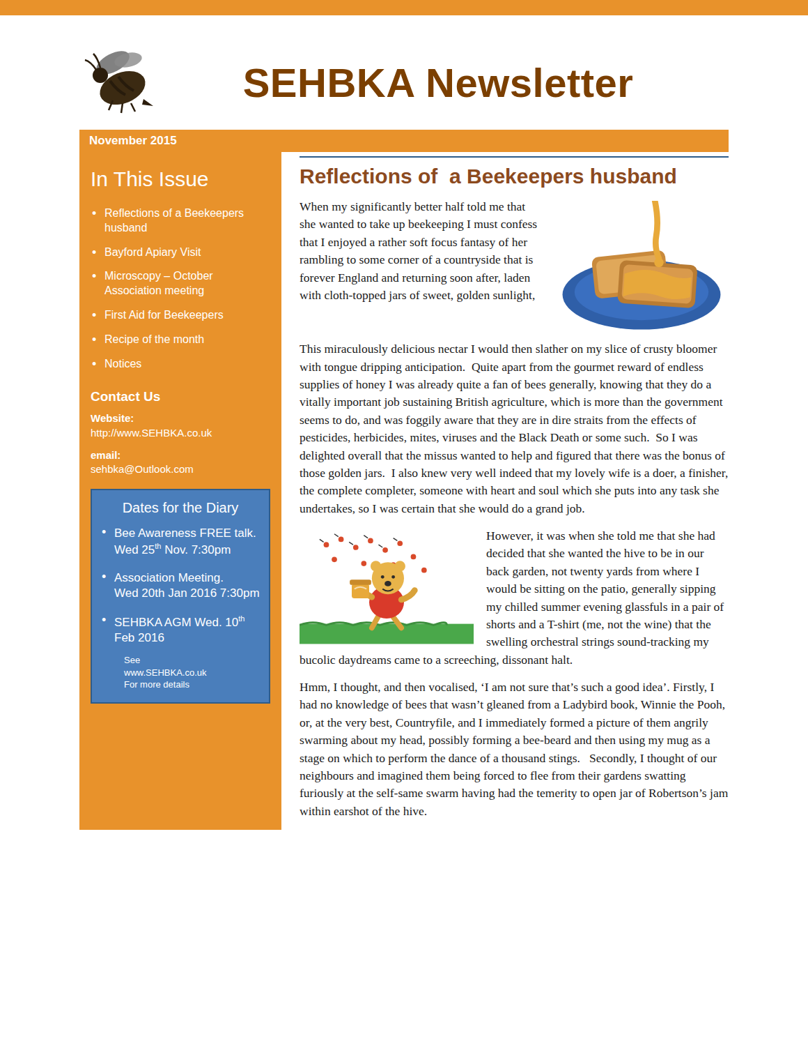SEHBKA Newsletter
November 2015
In This Issue
Reflections of a Beekeepers husband
Bayford Apiary Visit
Microscopy – October Association meeting
First Aid for Beekeepers
Recipe of the month
Notices
Contact Us
Website:
http://www.SEHBKA.co.uk
email:
sehbka@Outlook.com
Dates for the Diary
Bee Awareness FREE talk. Wed 25th Nov. 7:30pm
Association Meeting.
Wed 20th Jan 2016 7:30pm
SEHBKA AGM Wed. 10th Feb 2016
See
www.SEHBKA.co.uk
For more details
Reflections of a Beekeepers husband
When my significantly better half told me that she wanted to take up beekeeping I must confess that I enjoyed a rather soft focus fantasy of her rambling to some corner of a countryside that is forever England and returning soon after, laden with cloth-topped jars of sweet, golden sunlight,
This miraculously delicious nectar I would then slather on my slice of crusty bloomer with tongue dripping anticipation. Quite apart from the gourmet reward of endless supplies of honey I was already quite a fan of bees generally, knowing that they do a vitally important job sustaining British agriculture, which is more than the government seems to do, and was foggily aware that they are in dire straits from the effects of pesticides, herbicides, mites, viruses and the Black Death or some such. So I was delighted overall that the missus wanted to help and figured that there was the bonus of those golden jars. I also knew very well indeed that my lovely wife is a doer, a finisher, the complete completer, someone with heart and soul which she puts into any task she undertakes, so I was certain that she would do a grand job.
However, it was when she told me that she had decided that she wanted the hive to be in our back garden, not twenty yards from where I would be sitting on the patio, generally sipping my chilled summer evening glassfuls in a pair of shorts and a T-shirt (me, not the wine) that the swelling orchestral strings sound-tracking my bucolic daydreams came to a screeching, dissonant halt.
Hmm, I thought, and then vocalised, ‘I am not sure that’s such a good idea’. Firstly, I had no knowledge of bees that wasn’t gleaned from a Ladybird book, Winnie the Pooh, or, at the very best, Countryfile, and I immediately formed a picture of them angrily swarming about my head, possibly forming a bee-beard and then using my mug as a stage on which to perform the dance of a thousand stings. Secondly, I thought of our neighbours and imagined them being forced to flee from their gardens swatting furiously at the self-same swarm having had the temerity to open jar of Robertson’s jam within earshot of the hive.